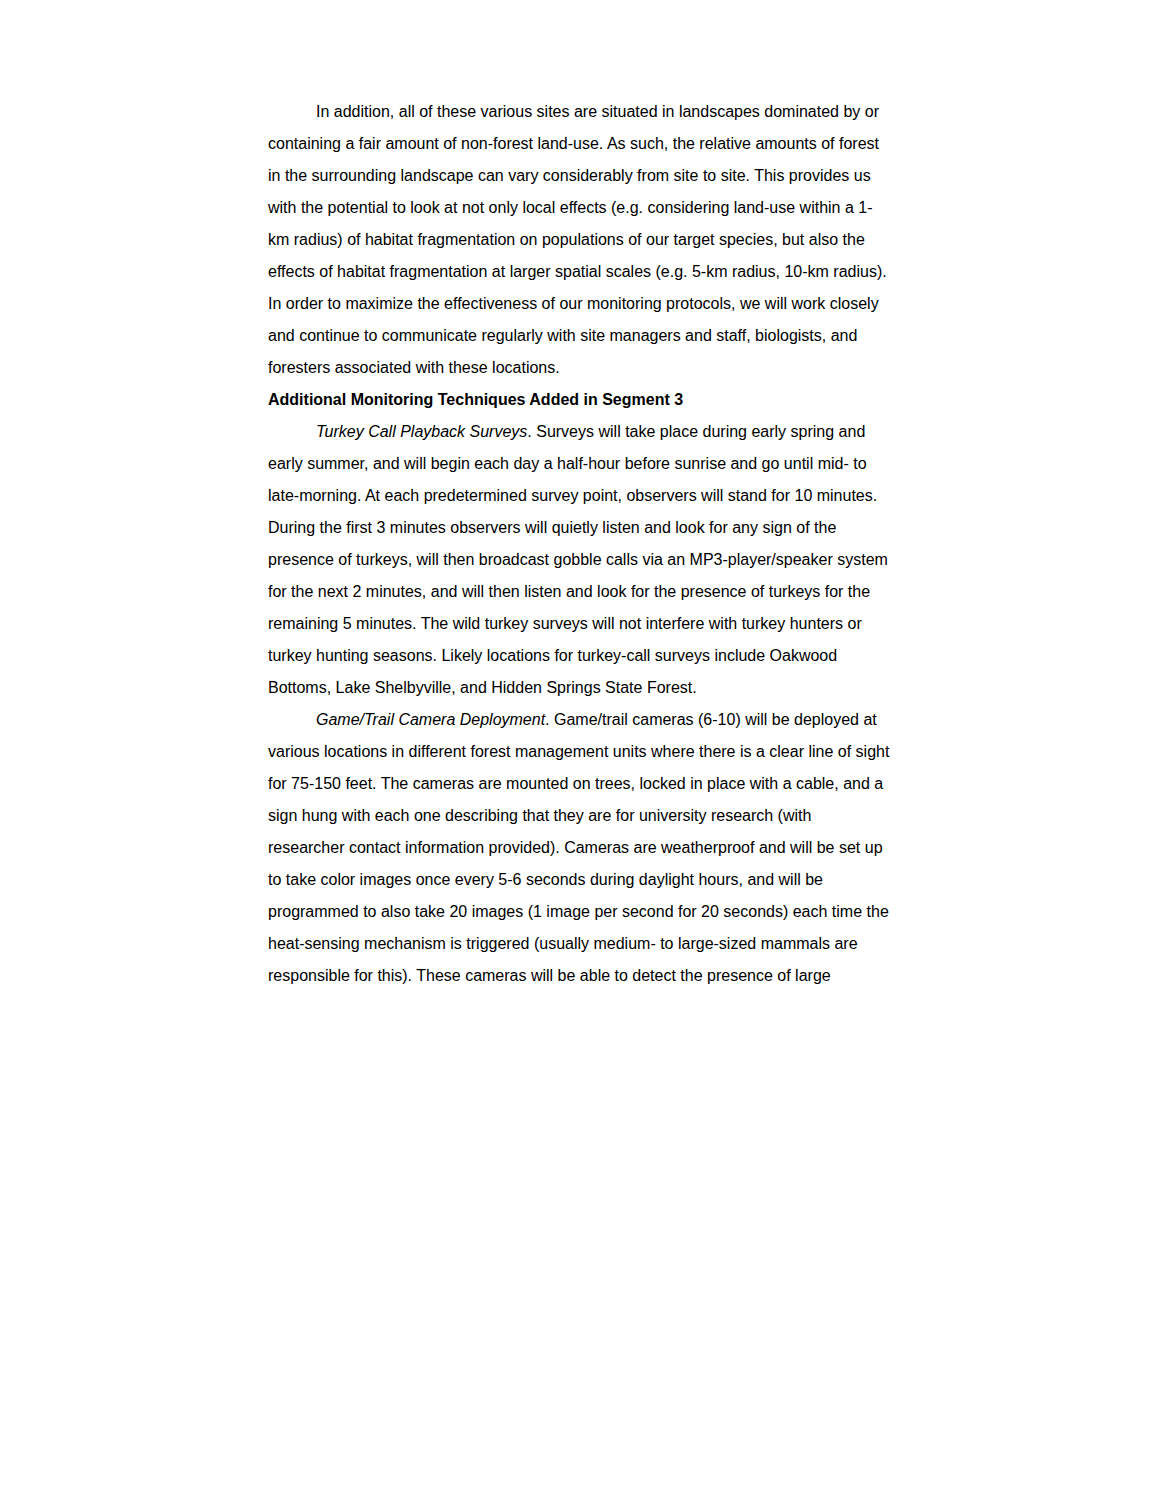In addition, all of these various sites are situated in landscapes dominated by or containing a fair amount of non-forest land-use. As such, the relative amounts of forest in the surrounding landscape can vary considerably from site to site. This provides us with the potential to look at not only local effects (e.g. considering land-use within a 1-km radius) of habitat fragmentation on populations of our target species, but also the effects of habitat fragmentation at larger spatial scales (e.g. 5-km radius, 10-km radius). In order to maximize the effectiveness of our monitoring protocols, we will work closely and continue to communicate regularly with site managers and staff, biologists, and foresters associated with these locations.
Additional Monitoring Techniques Added in Segment 3
Turkey Call Playback Surveys. Surveys will take place during early spring and early summer, and will begin each day a half-hour before sunrise and go until mid- to late-morning. At each predetermined survey point, observers will stand for 10 minutes. During the first 3 minutes observers will quietly listen and look for any sign of the presence of turkeys, will then broadcast gobble calls via an MP3-player/speaker system for the next 2 minutes, and will then listen and look for the presence of turkeys for the remaining 5 minutes. The wild turkey surveys will not interfere with turkey hunters or turkey hunting seasons. Likely locations for turkey-call surveys include Oakwood Bottoms, Lake Shelbyville, and Hidden Springs State Forest.
Game/Trail Camera Deployment. Game/trail cameras (6-10) will be deployed at various locations in different forest management units where there is a clear line of sight for 75-150 feet. The cameras are mounted on trees, locked in place with a cable, and a sign hung with each one describing that they are for university research (with researcher contact information provided). Cameras are weatherproof and will be set up to take color images once every 5-6 seconds during daylight hours, and will be programmed to also take 20 images (1 image per second for 20 seconds) each time the heat-sensing mechanism is triggered (usually medium- to large-sized mammals are responsible for this). These cameras will be able to detect the presence of large